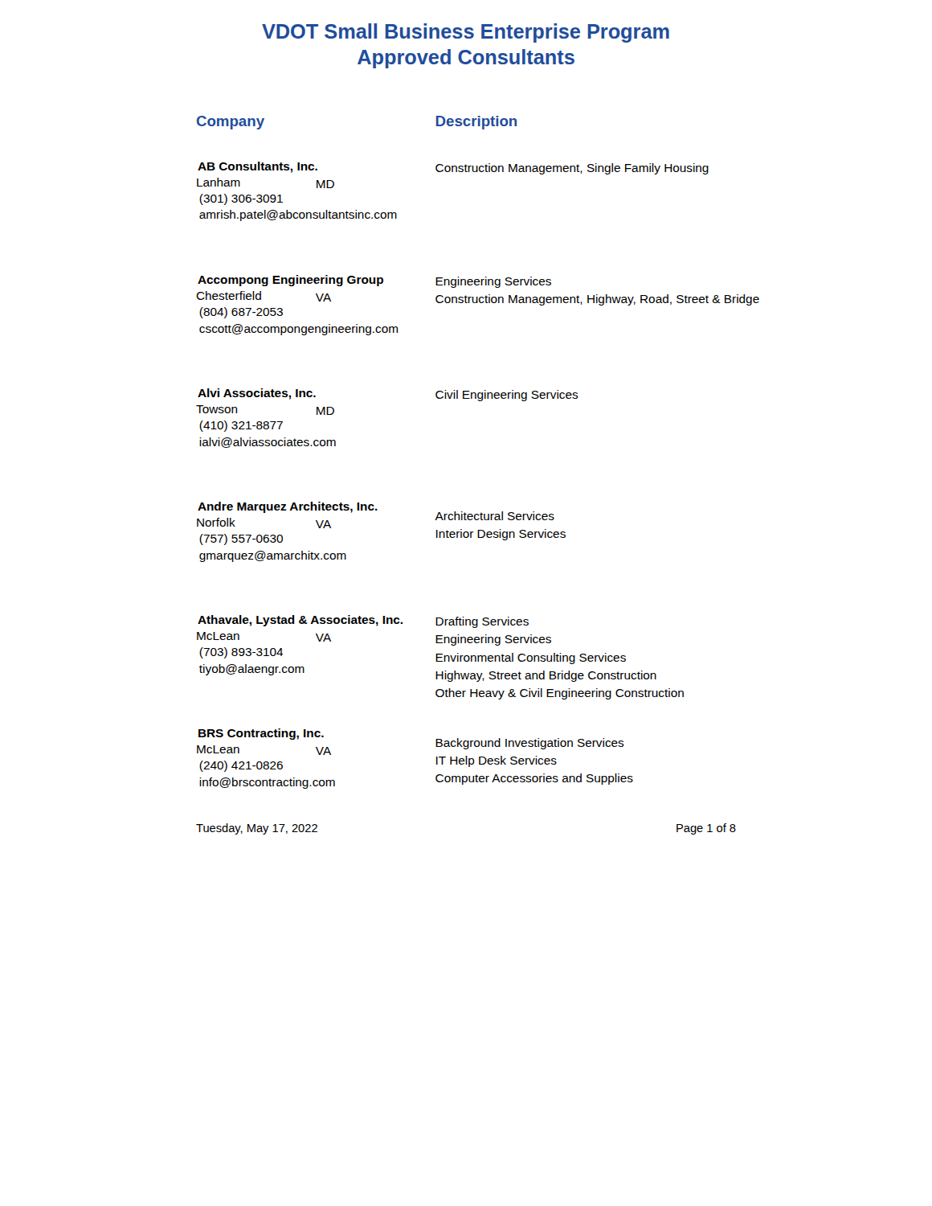VDOT Small Business Enterprise Program
Approved Consultants
Company Description
AB Consultants, Inc.
Lanham MD
(301) 306-3091
amrish.patel@abconsultantsinc.com
Construction Management, Single Family Housing
Accompong Engineering Group
Chesterfield VA
(804) 687-2053
cscott@accompongengineering.com
Engineering Services
Construction Management, Highway, Road, Street & Bridge
Alvi Associates, Inc.
Towson MD
(410) 321-8877
ialvi@alviassociates.com
Civil Engineering Services
Andre Marquez Architects, Inc.
Norfolk VA
(757) 557-0630
gmarquez@amarchitx.com
Architectural Services
Interior Design Services
Athavale, Lystad & Associates, Inc.
McLean VA
(703) 893-3104
tiyob@alaengr.com
Drafting Services
Engineering Services
Environmental Consulting Services
Highway, Street and Bridge Construction
Other Heavy & Civil Engineering Construction
BRS Contracting, Inc.
McLean VA
(240) 421-0826
info@brscontracting.com
Background Investigation Services
IT Help Desk Services
Computer Accessories and Supplies
Tuesday, May 17, 2022 Page 1 of 8